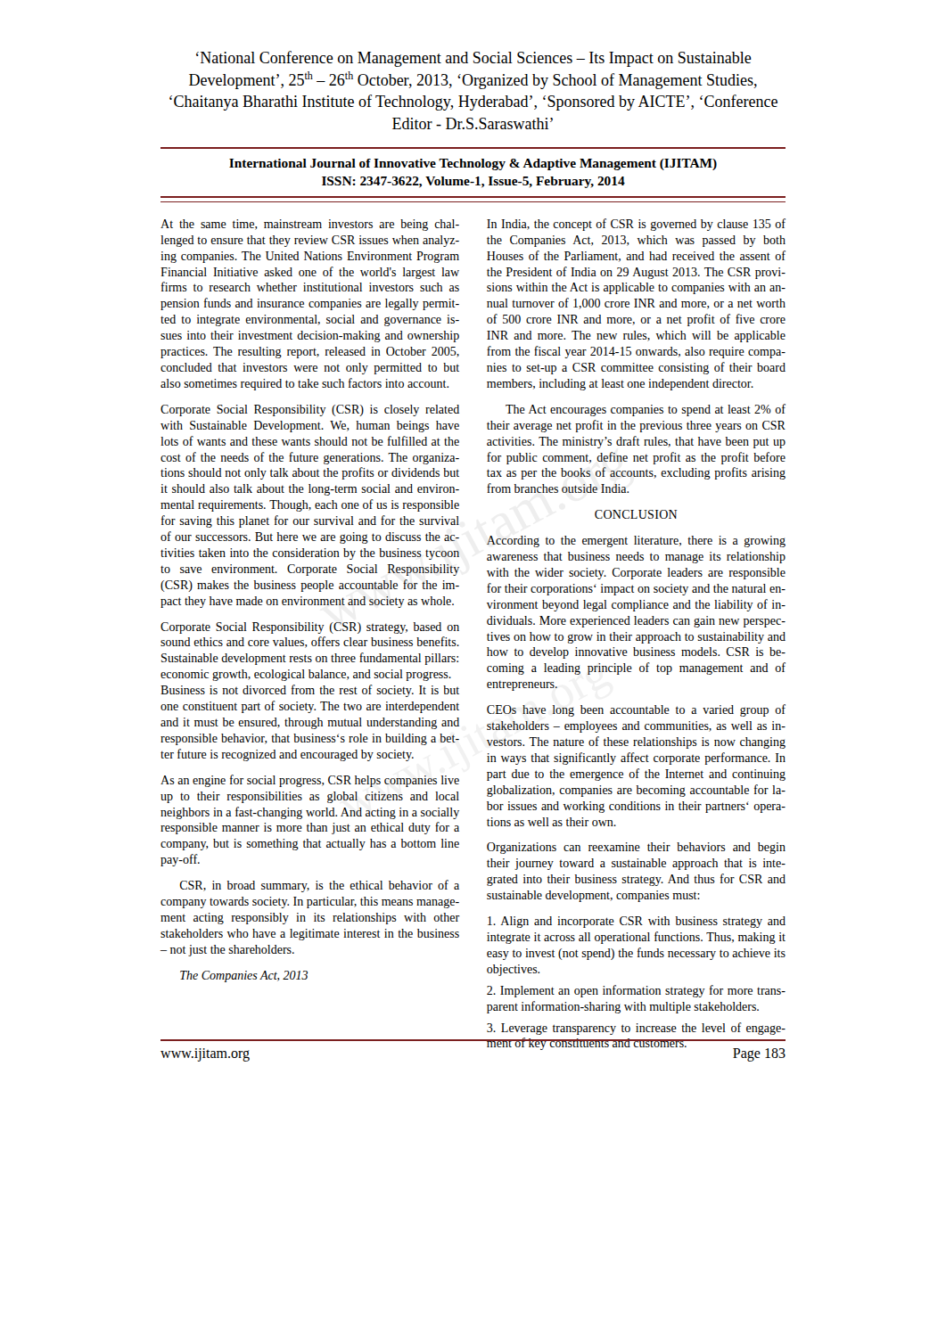‘National Conference on Management and Social Sciences – Its Impact on Sustainable Development’, 25th – 26th October, 2013, ‘Organized by School of Management Studies, ‘Chaitanya Bharathi Institute of Technology, Hyderabad’, ‘Sponsored by AICTE’, ‘Conference Editor - Dr.S.Saraswathi’
International Journal of Innovative Technology & Adaptive Management (IJITAM)
ISSN: 2347-3622, Volume-1, Issue-5, February, 2014
www.ijitam.org
www.ijitam.org
At the same time, mainstream investors are being challenged to ensure that they review CSR issues when analyzing companies. The United Nations Environment Program Financial Initiative asked one of the world's largest law firms to research whether institutional investors such as pension funds and insurance companies are legally permitted to integrate environmental, social and governance issues into their investment decision-making and ownership practices. The resulting report, released in October 2005, concluded that investors were not only permitted to but also sometimes required to take such factors into account.
Corporate Social Responsibility (CSR) is closely related with Sustainable Development. We, human beings have lots of wants and these wants should not be fulfilled at the cost of the needs of the future generations. The organizations should not only talk about the profits or dividends but it should also talk about the long-term social and environmental requirements. Though, each one of us is responsible for saving this planet for our survival and for the survival of our successors. But here we are going to discuss the activities taken into the consideration by the business tycoon to save environment. Corporate Social Responsibility (CSR) makes the business people accountable for the impact they have made on environment and society as whole.
Corporate Social Responsibility (CSR) strategy, based on sound ethics and core values, offers clear business benefits. Sustainable development rests on three fundamental pillars: economic growth, ecological balance, and social progress.
Business is not divorced from the rest of society. It is but one constituent part of society. The two are interdependent and it must be ensured, through mutual understanding and responsible behavior, that business‘s role in building a better future is recognized and encouraged by society.
As an engine for social progress, CSR helps companies live up to their responsibilities as global citizens and local neighbors in a fast-changing world. And acting in a socially responsible manner is more than just an ethical duty for a company, but is something that actually has a bottom line pay-off.
CSR, in broad summary, is the ethical behavior of a company towards society. In particular, this means management acting responsibly in its relationships with other stakeholders who have a legitimate interest in the business – not just the shareholders.
The Companies Act, 2013
In India, the concept of CSR is governed by clause 135 of the Companies Act, 2013, which was passed by both Houses of the Parliament, and had received the assent of the President of India on 29 August 2013. The CSR provisions within the Act is applicable to companies with an annual turnover of 1,000 crore INR and more, or a net worth of 500 crore INR and more, or a net profit of five crore INR and more. The new rules, which will be applicable from the fiscal year 2014-15 onwards, also require companies to set-up a CSR committee consisting of their board members, including at least one independent director.
The Act encourages companies to spend at least 2% of their average net profit in the previous three years on CSR activities. The ministry’s draft rules, that have been put up for public comment, define net profit as the profit before tax as per the books of accounts, excluding profits arising from branches outside India.
CONCLUSION
According to the emergent literature, there is a growing awareness that business needs to manage its relationship with the wider society. Corporate leaders are responsible for their corporations‘ impact on society and the natural environment beyond legal compliance and the liability of individuals. More experienced leaders can gain new perspectives on how to grow in their approach to sustainability and how to develop innovative business models. CSR is becoming a leading principle of top management and of entrepreneurs.
CEOs have long been accountable to a varied group of stakeholders – employees and communities, as well as investors. The nature of these relationships is now changing in ways that significantly affect corporate performance. In part due to the emergence of the Internet and continuing globalization, companies are becoming accountable for labor issues and working conditions in their partners‘ operations as well as their own.
Organizations can reexamine their behaviors and begin their journey toward a sustainable approach that is integrated into their business strategy. And thus for CSR and sustainable development, companies must:
1. Align and incorporate CSR with business strategy and integrate it across all operational functions. Thus, making it easy to invest (not spend) the funds necessary to achieve its objectives.
2. Implement an open information strategy for more transparent information-sharing with multiple stakeholders.
3. Leverage transparency to increase the level of engagement of key constituents and customers.
www.ijitam.org Page 183